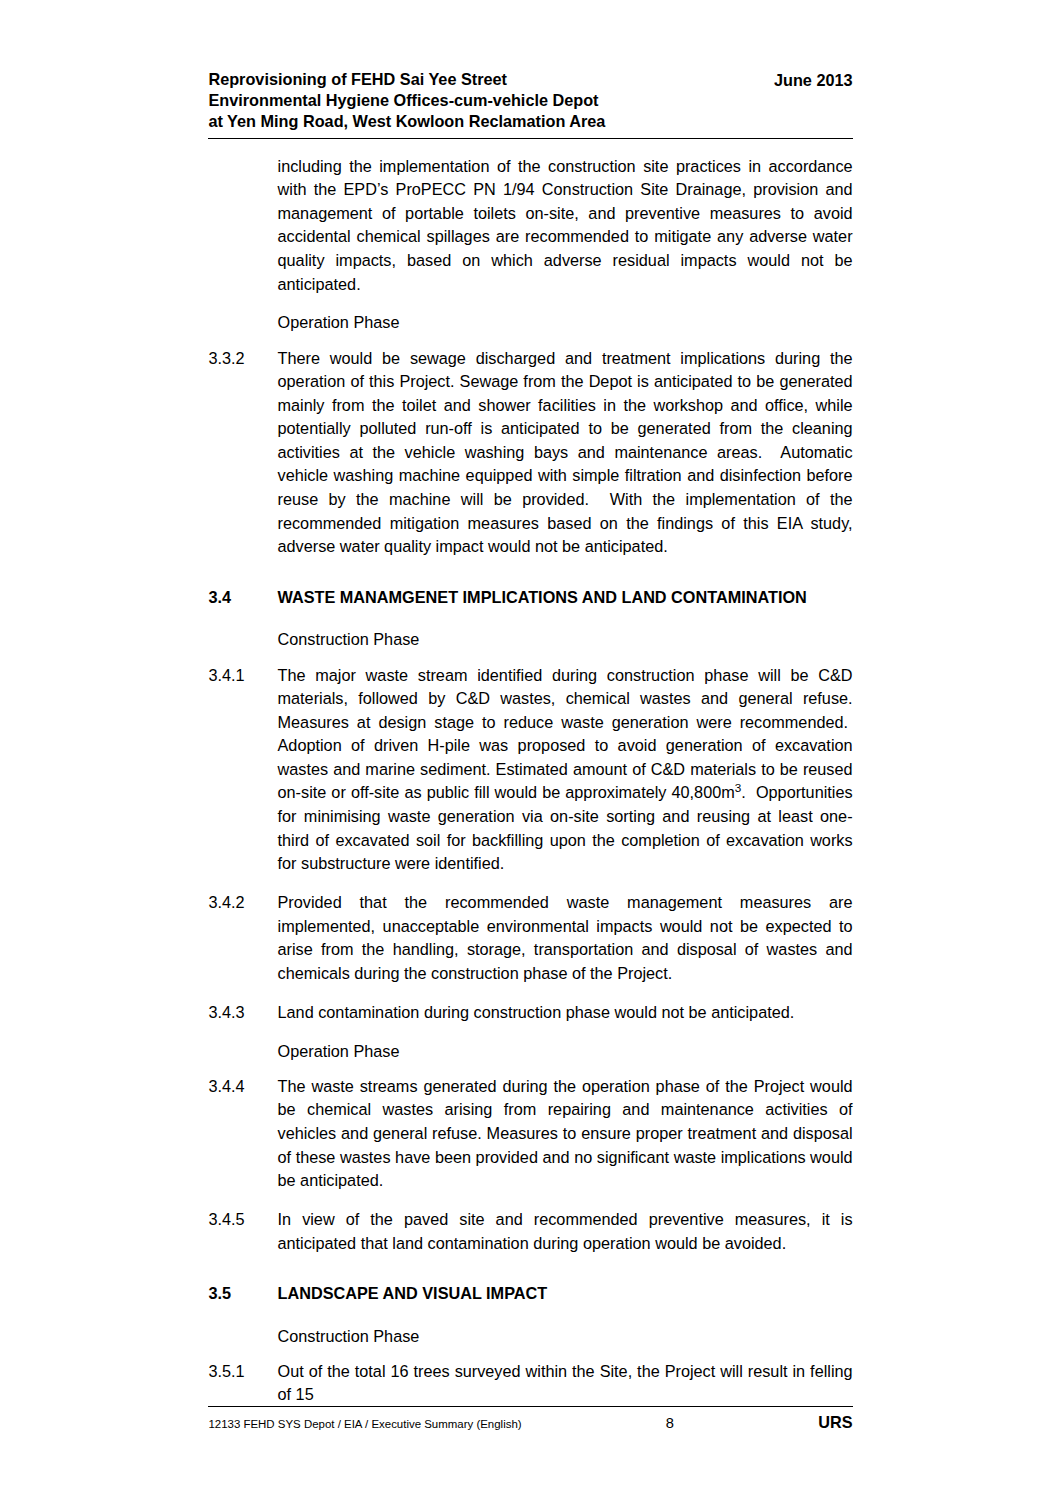Reprovisioning of FEHD Sai Yee Street
Environmental Hygiene Offices-cum-vehicle Depot
at Yen Ming Road, West Kowloon Reclamation Area
June 2013
including the implementation of the construction site practices in accordance with the EPD’s ProPECC PN 1/94 Construction Site Drainage, provision and management of portable toilets on-site, and preventive measures to avoid accidental chemical spillages are recommended to mitigate any adverse water quality impacts, based on which adverse residual impacts would not be anticipated.
Operation Phase
3.3.2
There would be sewage discharged and treatment implications during the operation of this Project. Sewage from the Depot is anticipated to be generated mainly from the toilet and shower facilities in the workshop and office, while potentially polluted run-off is anticipated to be generated from the cleaning activities at the vehicle washing bays and maintenance areas. Automatic vehicle washing machine equipped with simple filtration and disinfection before reuse by the machine will be provided. With the implementation of the recommended mitigation measures based on the findings of this EIA study, adverse water quality impact would not be anticipated.
3.4 WASTE MANAMGENET IMPLICATIONS AND LAND CONTAMINATION
Construction Phase
3.4.1
The major waste stream identified during construction phase will be C&D materials, followed by C&D wastes, chemical wastes and general refuse. Measures at design stage to reduce waste generation were recommended. Adoption of driven H-pile was proposed to avoid generation of excavation wastes and marine sediment. Estimated amount of C&D materials to be reused on-site or off-site as public fill would be approximately 40,800m3. Opportunities for minimising waste generation via on-site sorting and reusing at least one-third of excavated soil for backfilling upon the completion of excavation works for substructure were identified.
3.4.2
Provided that the recommended waste management measures are implemented, unacceptable environmental impacts would not be expected to arise from the handling, storage, transportation and disposal of wastes and chemicals during the construction phase of the Project.
3.4.3
Land contamination during construction phase would not be anticipated.
Operation Phase
3.4.4
The waste streams generated during the operation phase of the Project would be chemical wastes arising from repairing and maintenance activities of vehicles and general refuse. Measures to ensure proper treatment and disposal of these wastes have been provided and no significant waste implications would be anticipated.
3.4.5
In view of the paved site and recommended preventive measures, it is anticipated that land contamination during operation would be avoided.
3.5 LANDSCAPE AND VISUAL IMPACT
Construction Phase
3.5.1
Out of the total 16 trees surveyed within the Site, the Project will result in felling of 15
12133 FEHD SYS Depot / EIA / Executive Summary (English)
8
URS